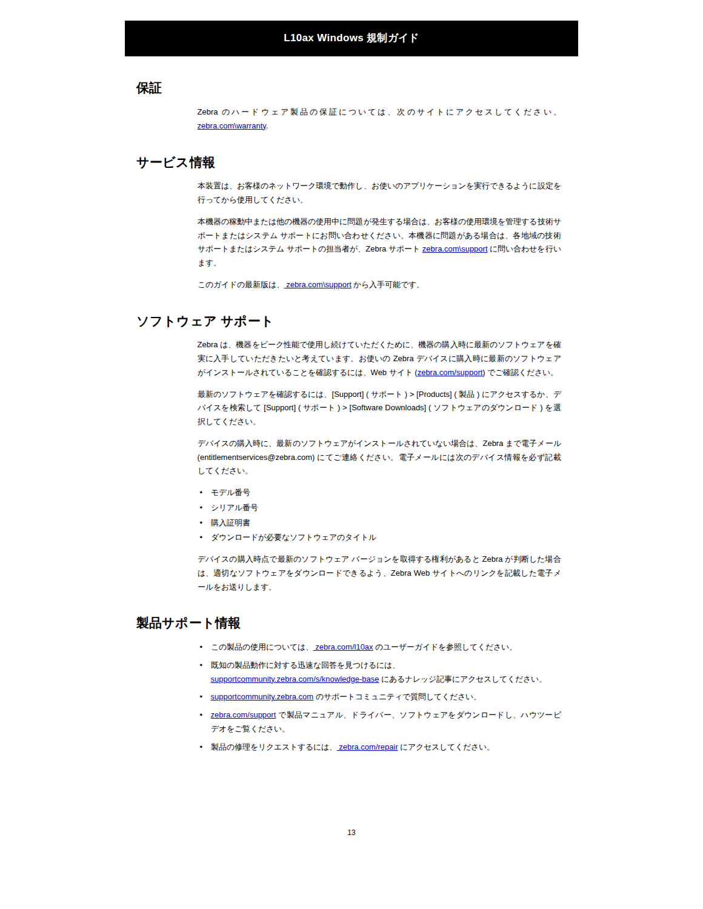L10ax Windows 規制ガイド
保証
Zebra のハードウェア製品の保証については、次のサイトにアクセスしてください。zebra.com\warranty.
サービス情報
本装置は、お客様のネットワーク環境で動作し、お使いのアプリケーションを実行できるように設定を行ってから使用してください。
本機器の稼動中または他の機器の使用中に問題が発生する場合は、お客様の使用環境を管理する技術サポートまたはシステム サポートにお問い合わせください。本機器に問題がある場合は、各地域の技術サポートまたはシステム サポートの担当者が、Zebra サポート zebra.com\support に問い合わせを行います。
このガイドの最新版は、 zebra.com\support から入手可能です。
ソフトウェア サポート
Zebra は、機器をピーク性能で使用し続けていただくために、機器の購入時に最新のソフトウェアを確実に入手していただきたいと考えています。お使いの Zebra デバイスに購入時に最新のソフトウェアがインストールされていることを確認するには、Web サイト (zebra.com/support) でご確認ください。
最新のソフトウェアを確認するには、[Support] ( サポート ) > [Products] ( 製品 ) にアクセスするか、デバイスを検索して [Support] ( サポート ) > [Software Downloads] ( ソフトウェアのダウンロード ) を選択してください。
デバイスの購入時に、最新のソフトウェアがインストールされていない場合は、Zebra まで電子メール (entitlementservices@zebra.com) にてご連絡ください。電子メールには次のデバイス情報を必ず記載してください。
モデル番号
シリアル番号
購入証明書
ダウンロードが必要なソフトウェアのタイトル
デバイスの購入時点で最新のソフトウェア バージョンを取得する権利があると Zebra が判断した場合は、適切なソフトウェアをダウンロードできるよう、Zebra Web サイトへのリンクを記載した電子メールをお送りします。
製品サポート情報
この製品の使用については、 zebra.com/l10ax のユーザーガイドを参照してください。
既知の製品動作に対する迅速な回答を見つけるには、
supportcommunity.zebra.com/s/knowledge-base にあるナレッジ記事にアクセスしてください。
supportcommunity.zebra.com のサポートコミュニティで質問してください。
zebra.com/support で製品マニュアル、ドライバー、ソフトウェアをダウンロードし、ハウツービデオをご覧ください。
製品の修理をリクエストするには、 zebra.com/repair にアクセスしてください。
13